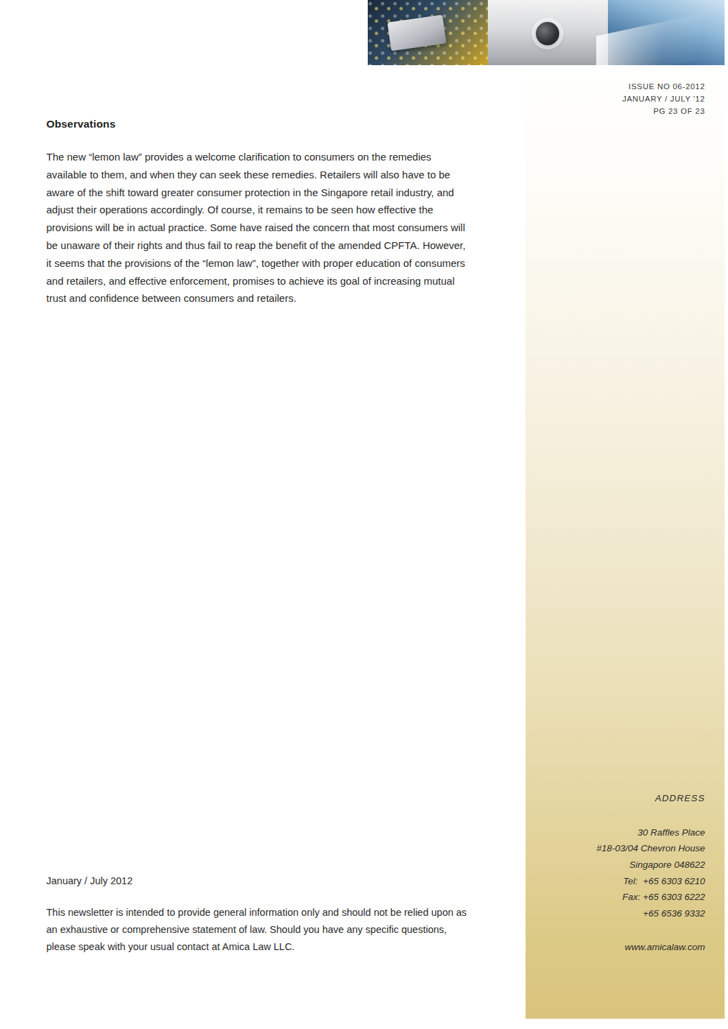ISSUE NO 06-2012
JANUARY / JULY '12
PG 23 OF 23
Observations
The new “lemon law” provides a welcome clarification to consumers on the remedies available to them, and when they can seek these remedies. Retailers will also have to be aware of the shift toward greater consumer protection in the Singapore retail industry, and adjust their operations accordingly. Of course, it remains to be seen how effective the provisions will be in actual practice. Some have raised the concern that most consumers will be unaware of their rights and thus fail to reap the benefit of the amended CPFTA. However, it seems that the provisions of the “lemon law”, together with proper education of consumers and retailers, and effective enforcement, promises to achieve its goal of increasing mutual trust and confidence between consumers and retailers.
January / July 2012
This newsletter is intended to provide general information only and should not be relied upon as an exhaustive or comprehensive statement of law. Should you have any specific questions, please speak with your usual contact at Amica Law LLC.
ADDRESS
30 Raffles Place
#18-03/04 Chevron House
Singapore 048622
Tel: +65 6303 6210
Fax: +65 6303 6222
+65 6536 9332
www.amicalaw.com